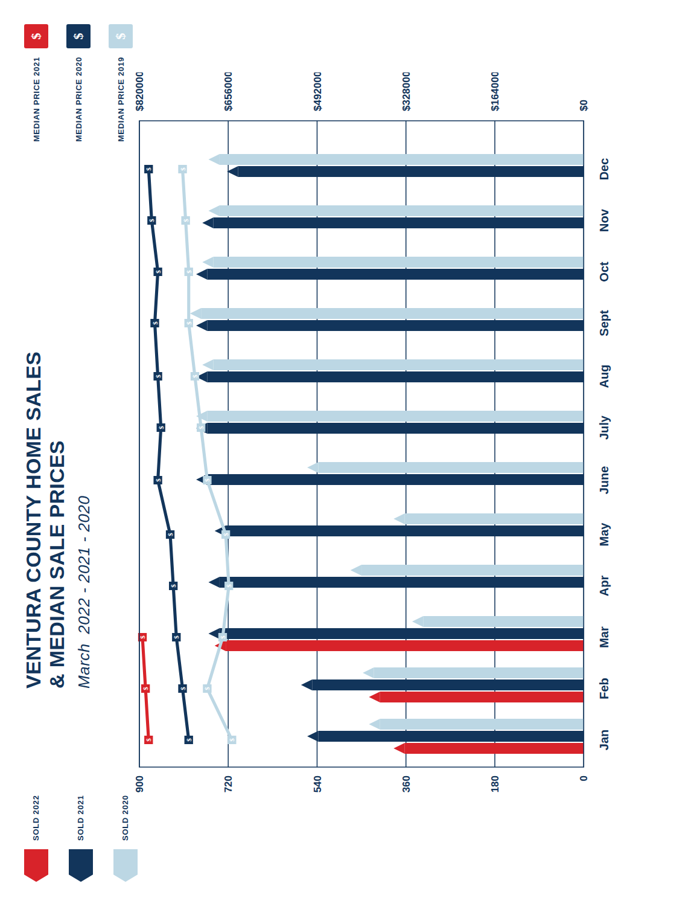Sold 2022
Sold 2021
Sold 2020
Ventura County Home Sales
& Median Sale Prices
March 2022 - 2021 - 2020
Median Price 2021 $
Median Price 2020 $
Median Price 2019 $
0 180 360 540 720 900 $0 $164000 $328000 $492000 $656000 $820000 Jan Feb Mar Apr May June July Aug Sept Oct Nov Dec $ $ $ $ $ $ $ $ $ $ $ $ $ $ $ $ $ $ $ $ $ $ $ $ $ $ $